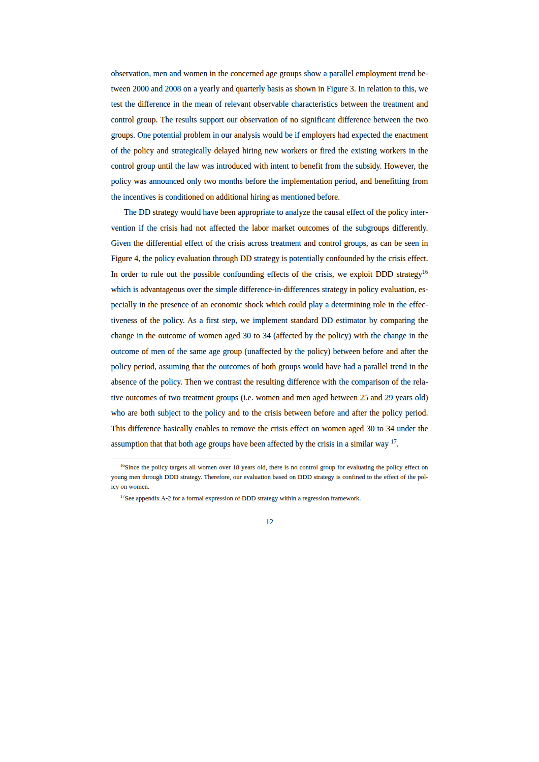observation, men and women in the concerned age groups show a parallel employment trend between 2000 and 2008 on a yearly and quarterly basis as shown in Figure 3. In relation to this, we test the difference in the mean of relevant observable characteristics between the treatment and control group. The results support our observation of no significant difference between the two groups. One potential problem in our analysis would be if employers had expected the enactment of the policy and strategically delayed hiring new workers or fired the existing workers in the control group until the law was introduced with intent to benefit from the subsidy. However, the policy was announced only two months before the implementation period, and benefitting from the incentives is conditioned on additional hiring as mentioned before.
The DD strategy would have been appropriate to analyze the causal effect of the policy intervention if the crisis had not affected the labor market outcomes of the subgroups differently. Given the differential effect of the crisis across treatment and control groups, as can be seen in Figure 4, the policy evaluation through DD strategy is potentially confounded by the crisis effect. In order to rule out the possible confounding effects of the crisis, we exploit DDD strategy16 which is advantageous over the simple difference-in-differences strategy in policy evaluation, especially in the presence of an economic shock which could play a determining role in the effectiveness of the policy. As a first step, we implement standard DD estimator by comparing the change in the outcome of women aged 30 to 34 (affected by the policy) with the change in the outcome of men of the same age group (unaffected by the policy) between before and after the policy period, assuming that the outcomes of both groups would have had a parallel trend in the absence of the policy. Then we contrast the resulting difference with the comparison of the relative outcomes of two treatment groups (i.e. women and men aged between 25 and 29 years old) who are both subject to the policy and to the crisis between before and after the policy period. This difference basically enables to remove the crisis effect on women aged 30 to 34 under the assumption that that both age groups have been affected by the crisis in a similar way 17.
16Since the policy targets all women over 18 years old, there is no control group for evaluating the policy effect on young men through DDD strategy. Therefore, our evaluation based on DDD strategy is confined to the effect of the policy on women.
17See appendix A-2 for a formal expression of DDD strategy within a regression framework.
12